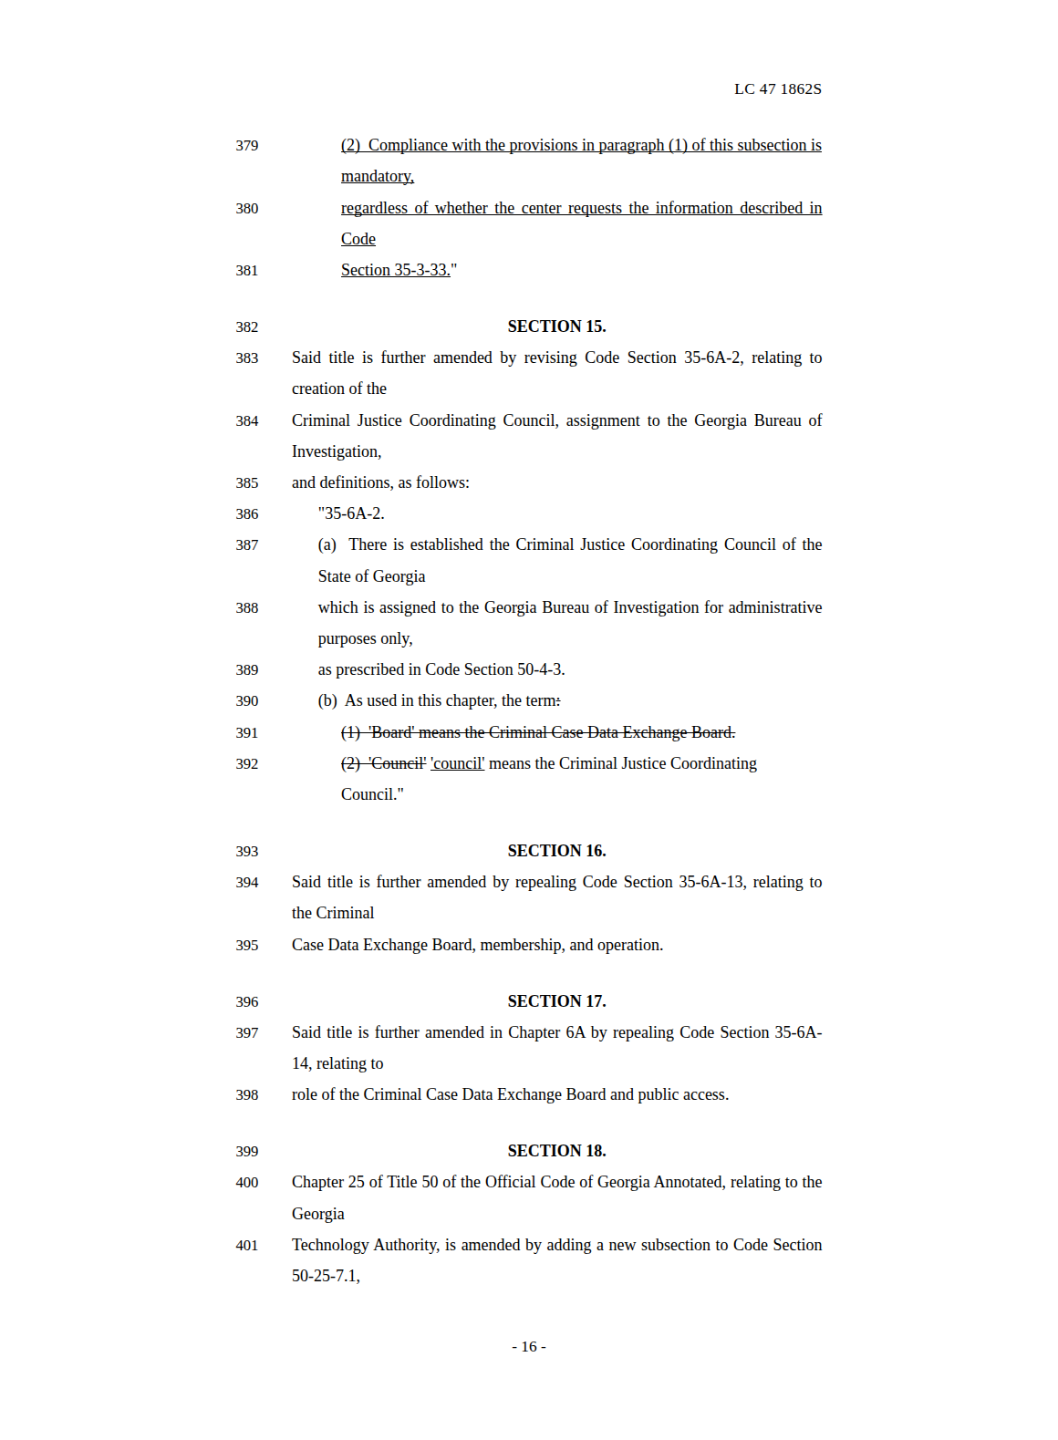LC 47 1862S
379 (2) Compliance with the provisions in paragraph (1) of this subsection is mandatory,
380 regardless of whether the center requests the information described in Code
381 Section 35-3-33."
382 SECTION 15.
383 Said title is further amended by revising Code Section 35-6A-2, relating to creation of the
384 Criminal Justice Coordinating Council, assignment to the Georgia Bureau of Investigation,
385 and definitions, as follows:
386 "35-6A-2.
387 (a) There is established the Criminal Justice Coordinating Council of the State of Georgia
388 which is assigned to the Georgia Bureau of Investigation for administrative purposes only,
389 as prescribed in Code Section 50-4-3.
390 (b) As used in this chapter, the term:
391 (1) 'Board' means the Criminal Case Data Exchange Board.
392 (2) 'Council' 'council' means the Criminal Justice Coordinating Council."
393 SECTION 16.
394 Said title is further amended by repealing Code Section 35-6A-13, relating to the Criminal
395 Case Data Exchange Board, membership, and operation.
396 SECTION 17.
397 Said title is further amended in Chapter 6A by repealing Code Section 35-6A-14, relating to
398 role of the Criminal Case Data Exchange Board and public access.
399 SECTION 18.
400 Chapter 25 of Title 50 of the Official Code of Georgia Annotated, relating to the Georgia
401 Technology Authority, is amended by adding a new subsection to Code Section 50-25-7.1,
- 16 -